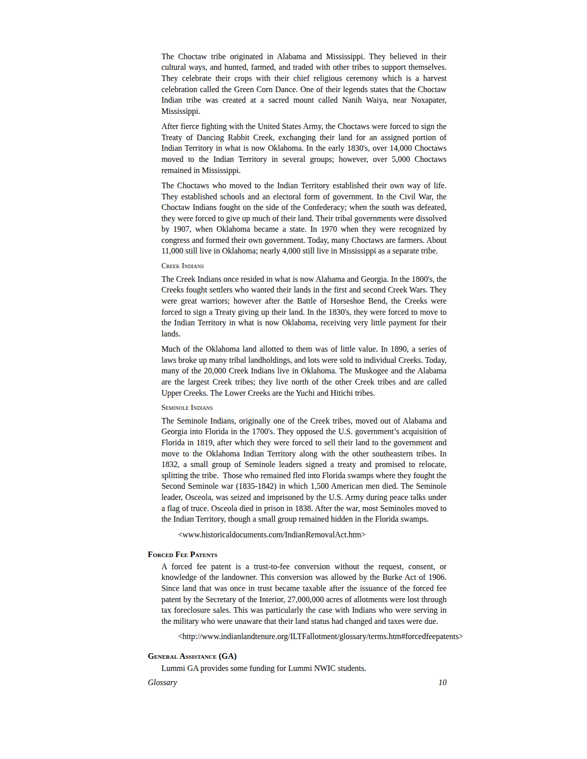The Choctaw tribe originated in Alabama and Mississippi. They believed in their cultural ways, and hunted, farmed, and traded with other tribes to support themselves. They celebrate their crops with their chief religious ceremony which is a harvest celebration called the Green Corn Dance. One of their legends states that the Choctaw Indian tribe was created at a sacred mount called Nanih Waiya, near Noxapater, Mississippi.
After fierce fighting with the United States Army, the Choctaws were forced to sign the Treaty of Dancing Rabbit Creek, exchanging their land for an assigned portion of Indian Territory in what is now Oklahoma. In the early 1830's, over 14,000 Choctaws moved to the Indian Territory in several groups; however, over 5,000 Choctaws remained in Mississippi.
The Choctaws who moved to the Indian Territory established their own way of life. They established schools and an electoral form of government. In the Civil War, the Choctaw Indians fought on the side of the Confederacy; when the south was defeated, they were forced to give up much of their land. Their tribal governments were dissolved by 1907, when Oklahoma became a state. In 1970 when they were recognized by congress and formed their own government. Today, many Choctaws are farmers. About 11,000 still live in Oklahoma; nearly 4,000 still live in Mississippi as a separate tribe.
Creek Indians
The Creek Indians once resided in what is now Alabama and Georgia. In the 1800's, the Creeks fought settlers who wanted their lands in the first and second Creek Wars. They were great warriors; however after the Battle of Horseshoe Bend, the Creeks were forced to sign a Treaty giving up their land. In the 1830's, they were forced to move to the Indian Territory in what is now Oklahoma, receiving very little payment for their lands.
Much of the Oklahoma land allotted to them was of little value. In 1890, a series of laws broke up many tribal landholdings, and lots were sold to individual Creeks. Today, many of the 20,000 Creek Indians live in Oklahoma. The Muskogee and the Alabama are the largest Creek tribes; they live north of the other Creek tribes and are called Upper Creeks. The Lower Creeks are the Yuchi and Hitichi tribes.
Seminole Indians
The Seminole Indians, originally one of the Creek tribes, moved out of Alabama and Georgia into Florida in the 1700's. They opposed the U.S. government’s acquisition of Florida in 1819, after which they were forced to sell their land to the government and move to the Oklahoma Indian Territory along with the other southeastern tribes. In 1832, a small group of Seminole leaders signed a treaty and promised to relocate, splitting the tribe. Those who remained fled into Florida swamps where they fought the Second Seminole war (1835-1842) in which 1,500 American men died. The Seminole leader, Osceola, was seized and imprisoned by the U.S. Army during peace talks under a flag of truce. Osceola died in prison in 1838. After the war, most Seminoles moved to the Indian Territory, though a small group remained hidden in the Florida swamps.
<www.historicaldocuments.com/IndianRemovalAct.htm>
Forced Fee Patents
A forced fee patent is a trust-to-fee conversion without the request, consent, or knowledge of the landowner. This conversion was allowed by the Burke Act of 1906. Since land that was once in trust became taxable after the issuance of the forced fee patent by the Secretary of the Interior, 27,000,000 acres of allotments were lost through tax foreclosure sales. This was particularly the case with Indians who were serving in the military who were unaware that their land status had changed and taxes were due.
<http://www.indianlandtenure.org/ILTFallotment/glossary/terms.htm#forcedfeepatents>
General Assistance (GA)
Lummi GA provides some funding for Lummi NWIC students.
Glossary 10